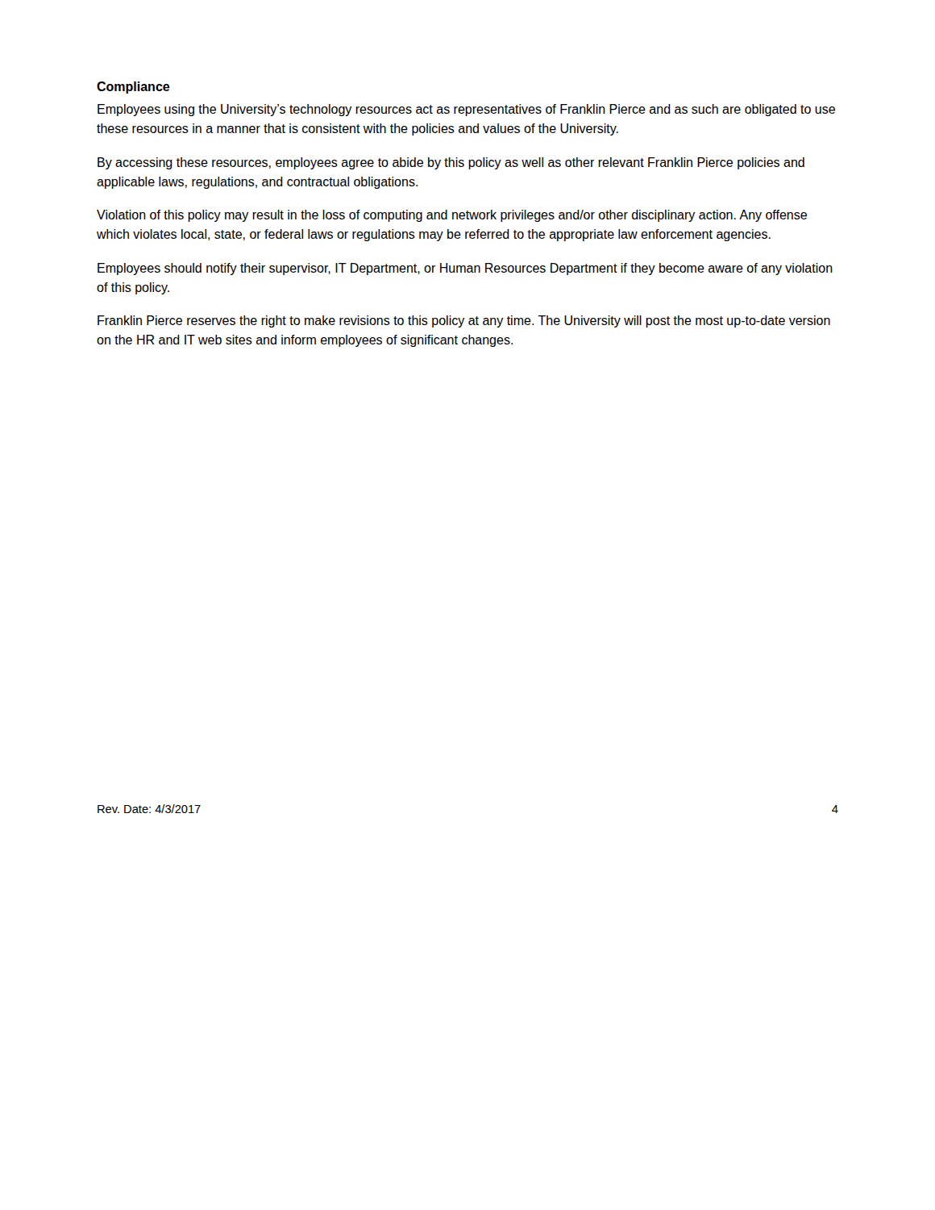Compliance
Employees using the University’s technology resources act as representatives of Franklin Pierce and as such are obligated to use these resources in a manner that is consistent with the policies and values of the University.
By accessing these resources, employees agree to abide by this policy as well as other relevant Franklin Pierce policies and applicable laws, regulations, and contractual obligations.
Violation of this policy may result in the loss of computing and network privileges and/or other disciplinary action. Any offense which violates local, state, or federal laws or regulations may be referred to the appropriate law enforcement agencies.
Employees should notify their supervisor, IT Department, or Human Resources Department if they become aware of any violation of this policy.
Franklin Pierce reserves the right to make revisions to this policy at any time. The University will post the most up-to-date version on the HR and IT web sites and inform employees of significant changes.
Rev. Date: 4/3/2017 4